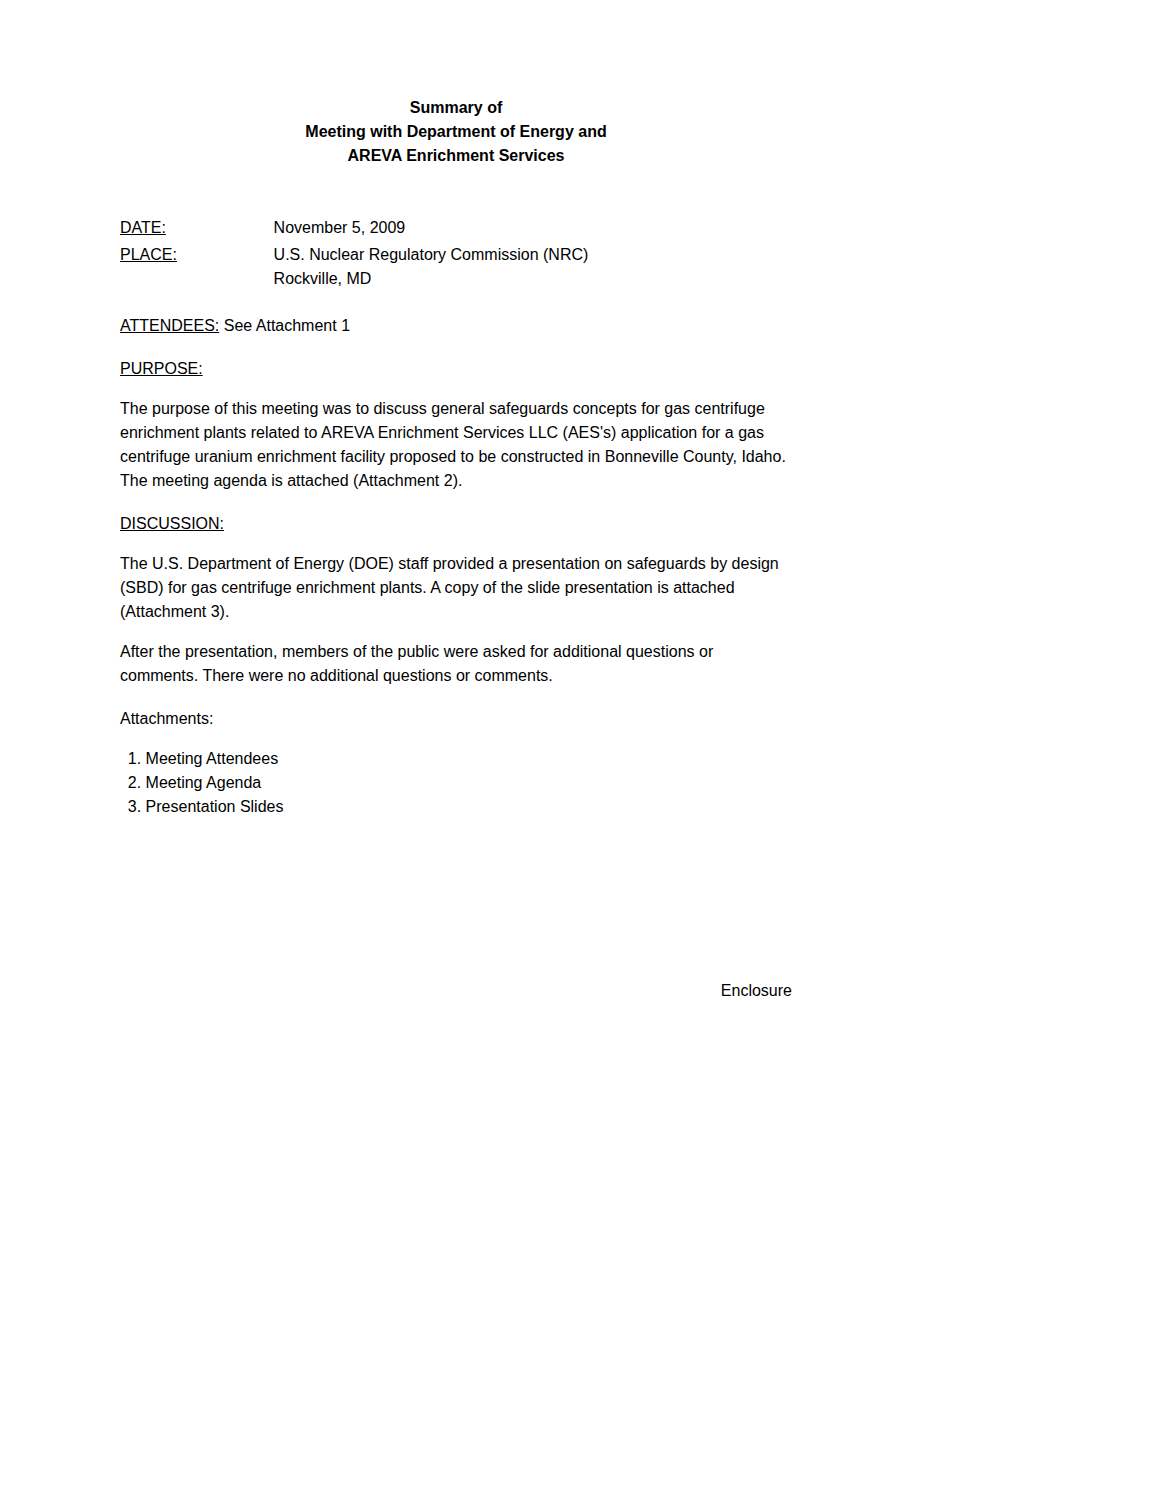Summary of
Meeting with Department of Energy and
AREVA Enrichment Services
| DATE: | November 5, 2009 |
| PLACE: | U.S. Nuclear Regulatory Commission (NRC) Rockville, MD |
ATTENDEES: See Attachment 1
PURPOSE:
The purpose of this meeting was to discuss general safeguards concepts for gas centrifuge enrichment plants related to AREVA Enrichment Services LLC (AES's) application for a gas centrifuge uranium enrichment facility proposed to be constructed in Bonneville County, Idaho. The meeting agenda is attached (Attachment 2).
DISCUSSION:
The U.S. Department of Energy (DOE) staff provided a presentation on safeguards by design (SBD) for gas centrifuge enrichment plants. A copy of the slide presentation is attached (Attachment 3).
After the presentation, members of the public were asked for additional questions or comments. There were no additional questions or comments.
Attachments:
Meeting Attendees
Meeting Agenda
Presentation Slides
Enclosure